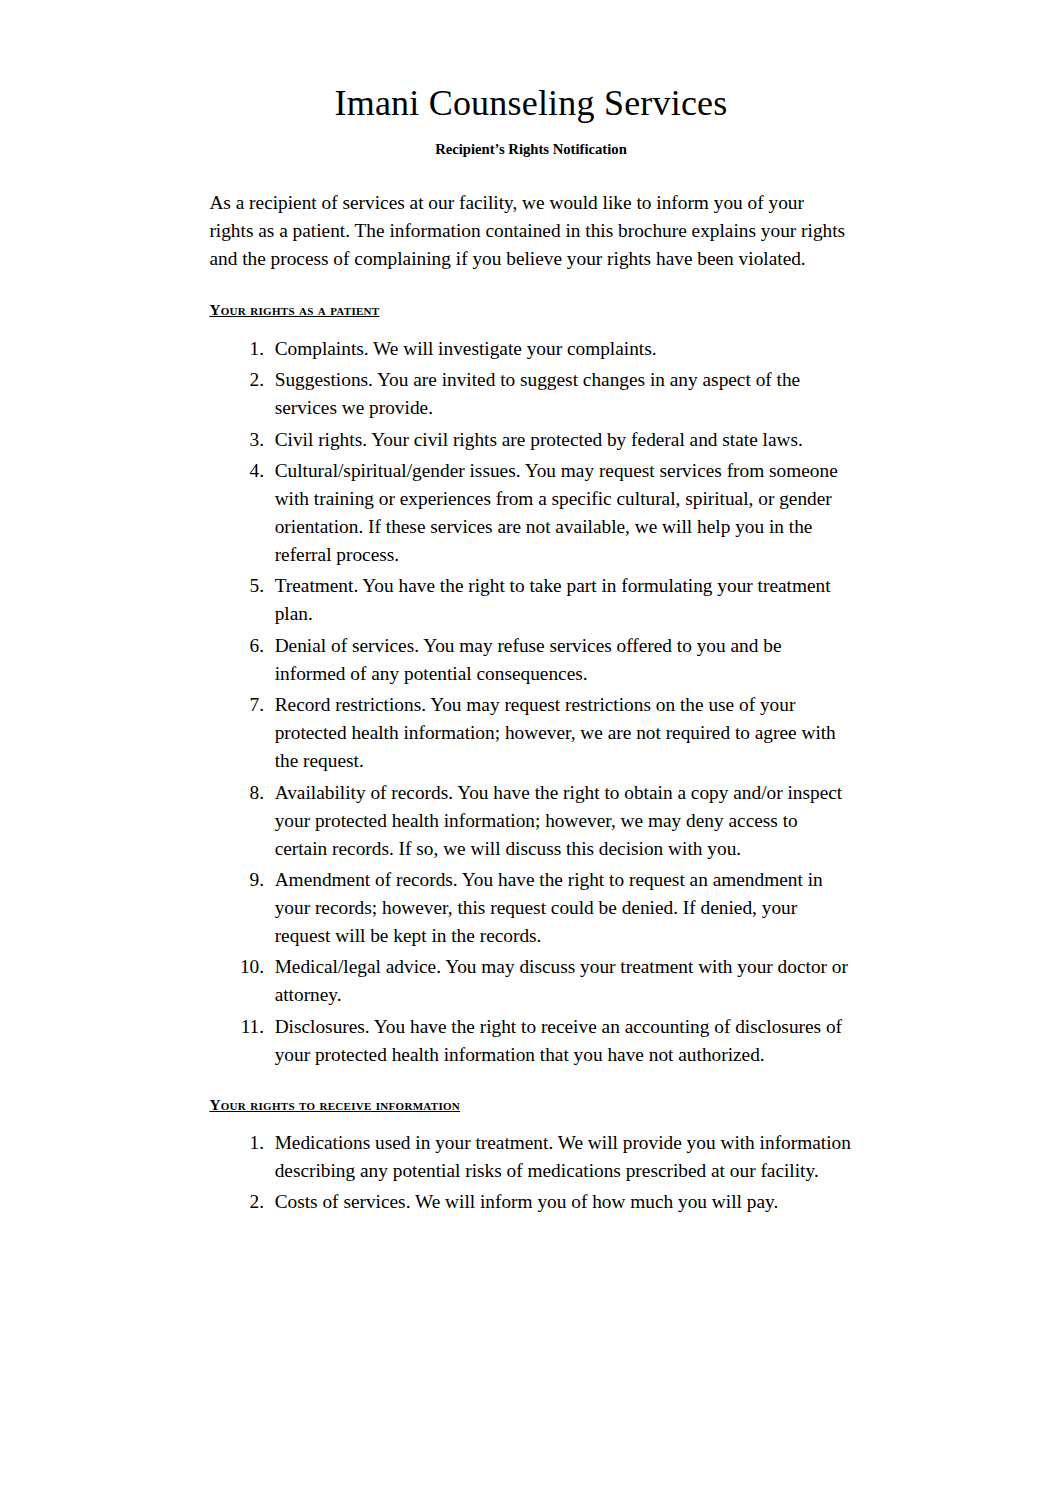Imani Counseling Services
Recipient’s Rights Notification
As a recipient of services at our facility, we would like to inform you of your rights as a patient. The information contained in this brochure explains your rights and the process of complaining if you believe your rights have been violated.
Your rights as a patient
Complaints. We will investigate your complaints.
Suggestions. You are invited to suggest changes in any aspect of the services we provide.
Civil rights. Your civil rights are protected by federal and state laws.
Cultural/spiritual/gender issues. You may request services from someone with training or experiences from a specific cultural, spiritual, or gender orientation. If these services are not available, we will help you in the referral process.
Treatment. You have the right to take part in formulating your treatment plan.
Denial of services. You may refuse services offered to you and be informed of any potential consequences.
Record restrictions. You may request restrictions on the use of your protected health information; however, we are not required to agree with the request.
Availability of records. You have the right to obtain a copy and/or inspect your protected health information; however, we may deny access to certain records. If so, we will discuss this decision with you.
Amendment of records. You have the right to request an amendment in your records; however, this request could be denied. If denied, your request will be kept in the records.
Medical/legal advice. You may discuss your treatment with your doctor or attorney.
Disclosures. You have the right to receive an accounting of disclosures of your protected health information that you have not authorized.
Your rights to receive information
Medications used in your treatment. We will provide you with information describing any potential risks of medications prescribed at our facility.
Costs of services. We will inform you of how much you will pay.